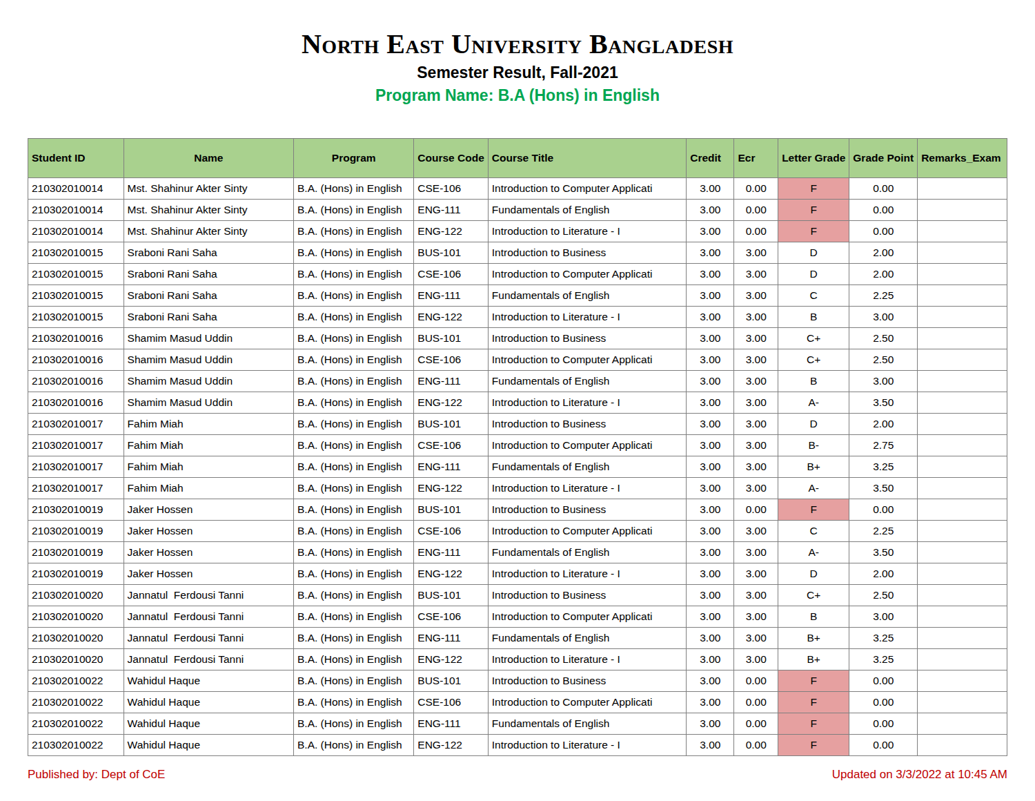North East University Bangladesh
Semester Result, Fall-2021
Program Name: B.A (Hons) in English
Semester Result, Fall-2021 — B.A (Hons) in English
| Student ID | Name | Program | Course Code | Course Title | Credit | Ecr | Letter Grade | Grade Point | Remarks_Exam |
| --- | --- | --- | --- | --- | --- | --- | --- | --- | --- |
| 210302010014 | Mst. Shahinur Akter Sinty | B.A. (Hons) in English | CSE-106 | Introduction to Computer Applicati | 3.00 | 0.00 | F | 0.00 | |
| 210302010014 | Mst. Shahinur Akter Sinty | B.A. (Hons) in English | ENG-111 | Fundamentals of English | 3.00 | 0.00 | F | 0.00 | |
| 210302010014 | Mst. Shahinur Akter Sinty | B.A. (Hons) in English | ENG-122 | Introduction to Literature - I | 3.00 | 0.00 | F | 0.00 | |
| 210302010015 | Sraboni Rani Saha | B.A. (Hons) in English | BUS-101 | Introduction to Business | 3.00 | 3.00 | D | 2.00 | |
| 210302010015 | Sraboni Rani Saha | B.A. (Hons) in English | CSE-106 | Introduction to Computer Applicati | 3.00 | 3.00 | D | 2.00 | |
| 210302010015 | Sraboni Rani Saha | B.A. (Hons) in English | ENG-111 | Fundamentals of English | 3.00 | 3.00 | C | 2.25 | |
| 210302010015 | Sraboni Rani Saha | B.A. (Hons) in English | ENG-122 | Introduction to Literature - I | 3.00 | 3.00 | B | 3.00 | |
| 210302010016 | Shamim Masud Uddin | B.A. (Hons) in English | BUS-101 | Introduction to Business | 3.00 | 3.00 | C+ | 2.50 | |
| 210302010016 | Shamim Masud Uddin | B.A. (Hons) in English | CSE-106 | Introduction to Computer Applicati | 3.00 | 3.00 | C+ | 2.50 | |
| 210302010016 | Shamim Masud Uddin | B.A. (Hons) in English | ENG-111 | Fundamentals of English | 3.00 | 3.00 | B | 3.00 | |
| 210302010016 | Shamim Masud Uddin | B.A. (Hons) in English | ENG-122 | Introduction to Literature - I | 3.00 | 3.00 | A- | 3.50 | |
| 210302010017 | Fahim Miah | B.A. (Hons) in English | BUS-101 | Introduction to Business | 3.00 | 3.00 | D | 2.00 | |
| 210302010017 | Fahim Miah | B.A. (Hons) in English | CSE-106 | Introduction to Computer Applicati | 3.00 | 3.00 | B- | 2.75 | |
| 210302010017 | Fahim Miah | B.A. (Hons) in English | ENG-111 | Fundamentals of English | 3.00 | 3.00 | B+ | 3.25 | |
| 210302010017 | Fahim Miah | B.A. (Hons) in English | ENG-122 | Introduction to Literature - I | 3.00 | 3.00 | A- | 3.50 | |
| 210302010019 | Jaker Hossen | B.A. (Hons) in English | BUS-101 | Introduction to Business | 3.00 | 0.00 | F | 0.00 | |
| 210302010019 | Jaker Hossen | B.A. (Hons) in English | CSE-106 | Introduction to Computer Applicati | 3.00 | 3.00 | C | 2.25 | |
| 210302010019 | Jaker Hossen | B.A. (Hons) in English | ENG-111 | Fundamentals of English | 3.00 | 3.00 | A- | 3.50 | |
| 210302010019 | Jaker Hossen | B.A. (Hons) in English | ENG-122 | Introduction to Literature - I | 3.00 | 3.00 | D | 2.00 | |
| 210302010020 | Jannatul Ferdousi Tanni | B.A. (Hons) in English | BUS-101 | Introduction to Business | 3.00 | 3.00 | C+ | 2.50 | |
| 210302010020 | Jannatul Ferdousi Tanni | B.A. (Hons) in English | CSE-106 | Introduction to Computer Applicati | 3.00 | 3.00 | B | 3.00 | |
| 210302010020 | Jannatul Ferdousi Tanni | B.A. (Hons) in English | ENG-111 | Fundamentals of English | 3.00 | 3.00 | B+ | 3.25 | |
| 210302010020 | Jannatul Ferdousi Tanni | B.A. (Hons) in English | ENG-122 | Introduction to Literature - I | 3.00 | 3.00 | B+ | 3.25 | |
| 210302010022 | Wahidul Haque | B.A. (Hons) in English | BUS-101 | Introduction to Business | 3.00 | 0.00 | F | 0.00 | |
| 210302010022 | Wahidul Haque | B.A. (Hons) in English | CSE-106 | Introduction to Computer Applicati | 3.00 | 0.00 | F | 0.00 | |
| 210302010022 | Wahidul Haque | B.A. (Hons) in English | ENG-111 | Fundamentals of English | 3.00 | 0.00 | F | 0.00 | |
| 210302010022 | Wahidul Haque | B.A. (Hons) in English | ENG-122 | Introduction to Literature - I | 3.00 | 0.00 | F | 0.00 | |
Published by: Dept of CoE Updated on 3/3/2022 at 10:45 AM